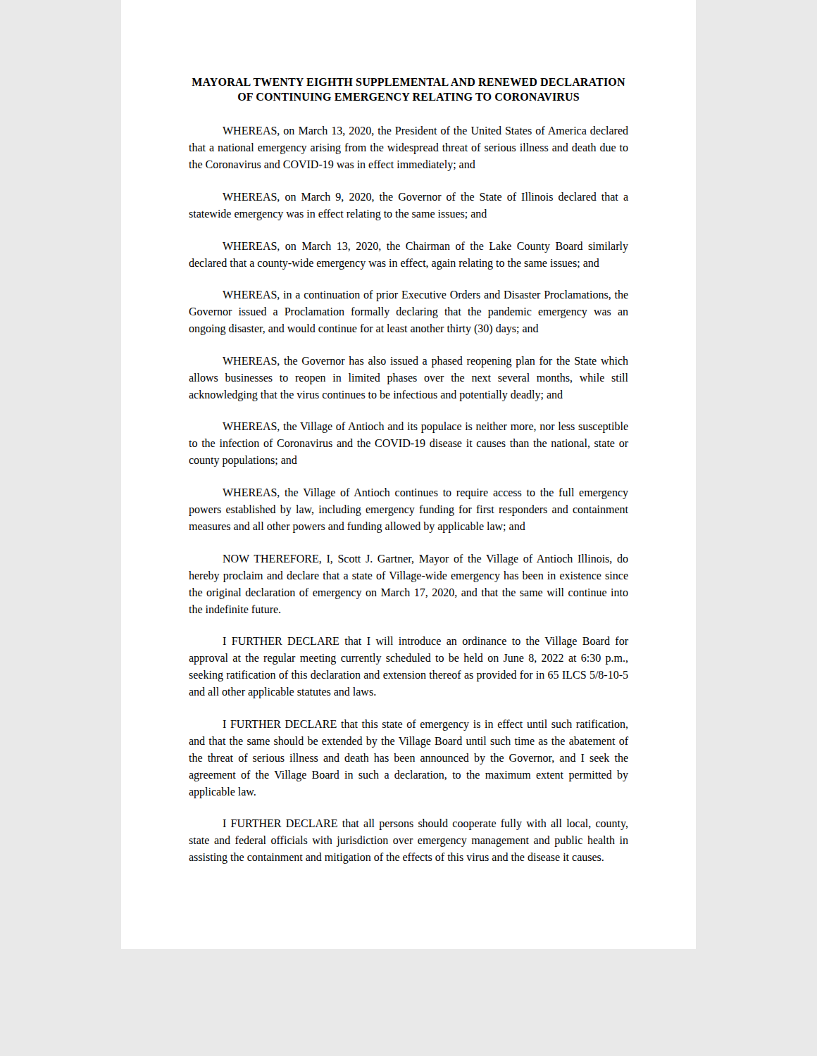Mayoral Twenty Eighth Supplemental and Renewed Declaration of Continuing Emergency Relating to Coronavirus
WHEREAS, on March 13, 2020, the President of the United States of America declared that a national emergency arising from the widespread threat of serious illness and death due to the Coronavirus and COVID-19 was in effect immediately; and
WHEREAS, on March 9, 2020, the Governor of the State of Illinois declared that a statewide emergency was in effect relating to the same issues; and
WHEREAS, on March 13, 2020, the Chairman of the Lake County Board similarly declared that a county-wide emergency was in effect, again relating to the same issues; and
WHEREAS, in a continuation of prior Executive Orders and Disaster Proclamations, the Governor issued a Proclamation formally declaring that the pandemic emergency was an ongoing disaster, and would continue for at least another thirty (30) days; and
WHEREAS, the Governor has also issued a phased reopening plan for the State which allows businesses to reopen in limited phases over the next several months, while still acknowledging that the virus continues to be infectious and potentially deadly; and
WHEREAS, the Village of Antioch and its populace is neither more, nor less susceptible to the infection of Coronavirus and the COVID-19 disease it causes than the national, state or county populations; and
WHEREAS, the Village of Antioch continues to require access to the full emergency powers established by law, including emergency funding for first responders and containment measures and all other powers and funding allowed by applicable law; and
NOW THEREFORE, I, Scott J. Gartner, Mayor of the Village of Antioch Illinois, do hereby proclaim and declare that a state of Village-wide emergency has been in existence since the original declaration of emergency on March 17, 2020, and that the same will continue into the indefinite future.
I FURTHER DECLARE that I will introduce an ordinance to the Village Board for approval at the regular meeting currently scheduled to be held on June 8, 2022 at 6:30 p.m., seeking ratification of this declaration and extension thereof as provided for in 65 ILCS 5/8-10-5 and all other applicable statutes and laws.
I FURTHER DECLARE that this state of emergency is in effect until such ratification, and that the same should be extended by the Village Board until such time as the abatement of the threat of serious illness and death has been announced by the Governor, and I seek the agreement of the Village Board in such a declaration, to the maximum extent permitted by applicable law.
I FURTHER DECLARE that all persons should cooperate fully with all local, county, state and federal officials with jurisdiction over emergency management and public health in assisting the containment and mitigation of the effects of this virus and the disease it causes.